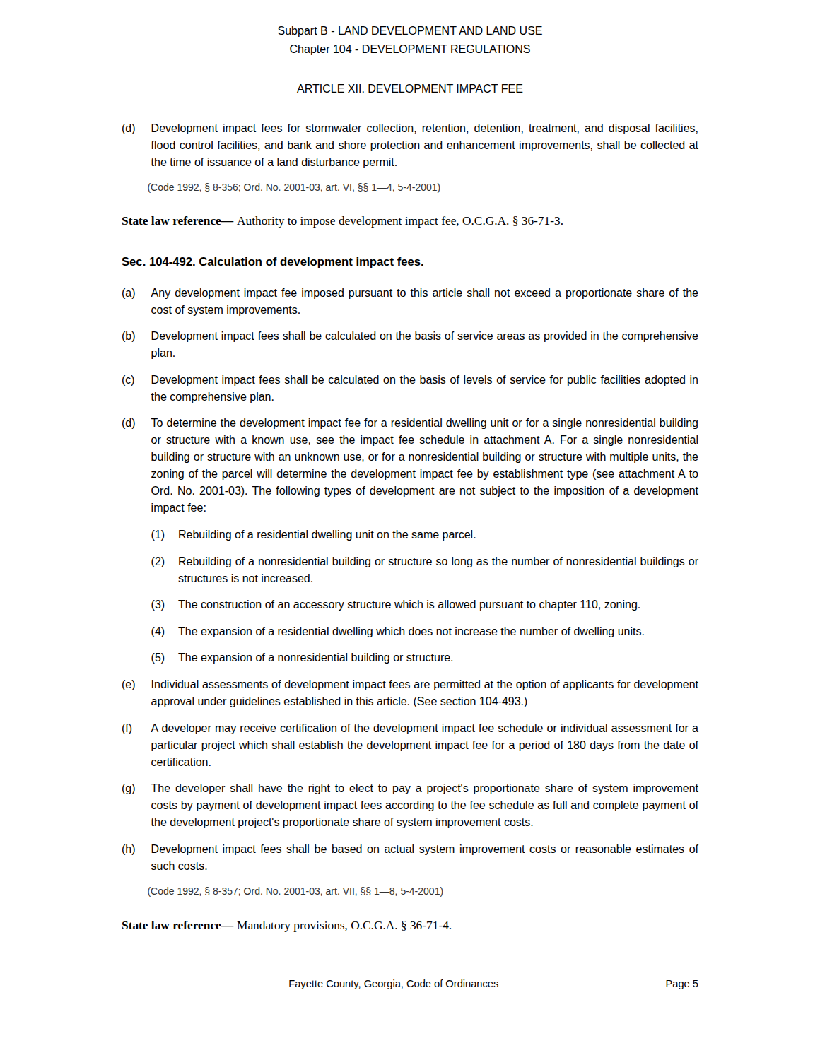Subpart B - LAND DEVELOPMENT AND LAND USE
Chapter 104 - DEVELOPMENT REGULATIONS
ARTICLE XII. DEVELOPMENT IMPACT FEE
(d) Development impact fees for stormwater collection, retention, detention, treatment, and disposal facilities, flood control facilities, and bank and shore protection and enhancement improvements, shall be collected at the time of issuance of a land disturbance permit.
(Code 1992, § 8-356; Ord. No. 2001-03, art. VI, §§ 1—4, 5-4-2001)
State law reference— Authority to impose development impact fee, O.C.G.A. § 36-71-3.
Sec. 104-492. Calculation of development impact fees.
(a) Any development impact fee imposed pursuant to this article shall not exceed a proportionate share of the cost of system improvements.
(b) Development impact fees shall be calculated on the basis of service areas as provided in the comprehensive plan.
(c) Development impact fees shall be calculated on the basis of levels of service for public facilities adopted in the comprehensive plan.
(d) To determine the development impact fee for a residential dwelling unit or for a single nonresidential building or structure with a known use, see the impact fee schedule in attachment A. For a single nonresidential building or structure with an unknown use, or for a nonresidential building or structure with multiple units, the zoning of the parcel will determine the development impact fee by establishment type (see attachment A to Ord. No. 2001-03). The following types of development are not subject to the imposition of a development impact fee:
(1) Rebuilding of a residential dwelling unit on the same parcel.
(2) Rebuilding of a nonresidential building or structure so long as the number of nonresidential buildings or structures is not increased.
(3) The construction of an accessory structure which is allowed pursuant to chapter 110, zoning.
(4) The expansion of a residential dwelling which does not increase the number of dwelling units.
(5) The expansion of a nonresidential building or structure.
(e) Individual assessments of development impact fees are permitted at the option of applicants for development approval under guidelines established in this article. (See section 104-493.)
(f) A developer may receive certification of the development impact fee schedule or individual assessment for a particular project which shall establish the development impact fee for a period of 180 days from the date of certification.
(g) The developer shall have the right to elect to pay a project's proportionate share of system improvement costs by payment of development impact fees according to the fee schedule as full and complete payment of the development project's proportionate share of system improvement costs.
(h) Development impact fees shall be based on actual system improvement costs or reasonable estimates of such costs.
(Code 1992, § 8-357; Ord. No. 2001-03, art. VII, §§ 1—8, 5-4-2001)
State law reference— Mandatory provisions, O.C.G.A. § 36-71-4.
Fayette County, Georgia, Code of Ordinances
Page 5